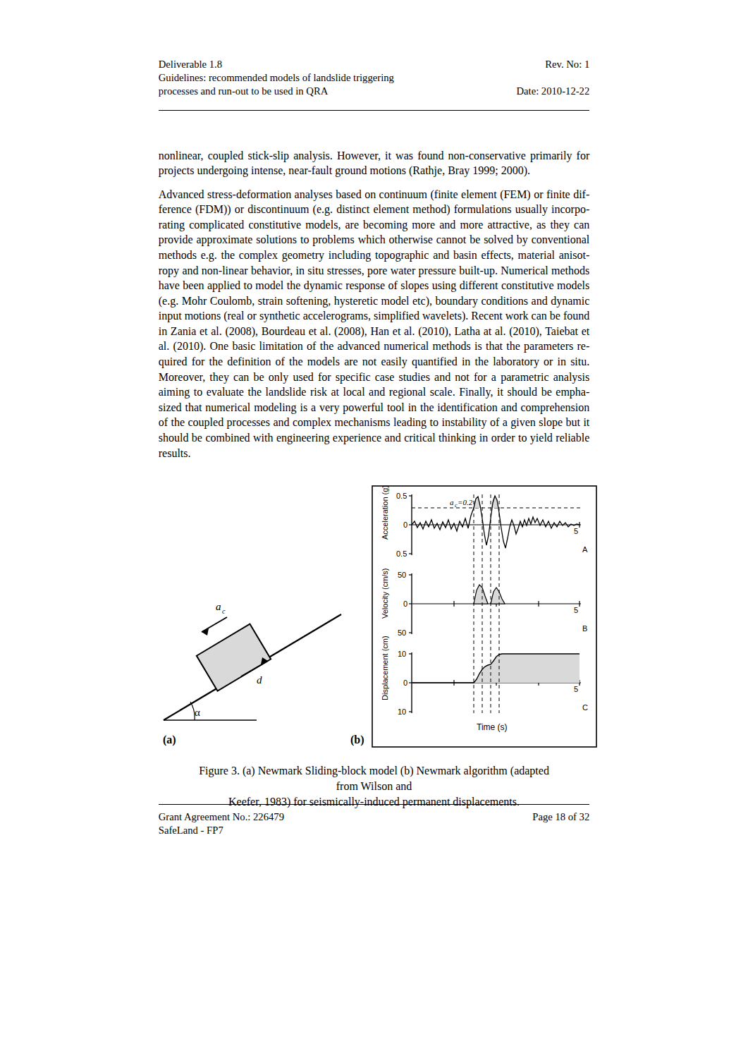Deliverable 1.8
Guidelines: recommended models of landslide triggering
processes and run-out to be used in QRA
Rev. No: 1
Date: 2010-12-22
nonlinear, coupled stick-slip analysis. However, it was found non-conservative primarily for projects undergoing intense, near-fault ground motions (Rathje, Bray 1999; 2000).
Advanced stress-deformation analyses based on continuum (finite element (FEM) or finite difference (FDM)) or discontinuum (e.g. distinct element method) formulations usually incorporating complicated constitutive models, are becoming more and more attractive, as they can provide approximate solutions to problems which otherwise cannot be solved by conventional methods e.g. the complex geometry including topographic and basin effects, material anisotropy and non-linear behavior, in situ stresses, pore water pressure built-up. Numerical methods have been applied to model the dynamic response of slopes using different constitutive models (e.g. Mohr Coulomb, strain softening, hysteretic model etc), boundary conditions and dynamic input motions (real or synthetic accelerograms, simplified wavelets). Recent work can be found in Zania et al. (2008), Bourdeau et al. (2008), Han et al. (2010), Latha at al. (2010), Taiebat et al. (2010). One basic limitation of the advanced numerical methods is that the parameters required for the definition of the models are not easily quantified in the laboratory or in situ. Moreover, they can be only used for specific case studies and not for a parametric analysis aiming to evaluate the landslide risk at local and regional scale. Finally, it should be emphasized that numerical modeling is a very powerful tool in the identification and comprehension of the coupled processes and complex mechanisms leading to instability of a given slope but it should be combined with engineering experience and critical thinking in order to yield reliable results.
a c d α (a)
0.5 0 0.5 5 a c =0.2 g Acceleration (g) A 50 0 50 5 Velocity (cm/s) B 10 0 10 5 Displacement (cm) C Time (s) (b)
Figure 3. (a) Newmark Sliding-block model (b) Newmark algorithm (adapted from Wilson and
Keefer, 1983) for seismically-induced permanent displacements.
Grant Agreement No.: 226479
SafeLand - FP7
Page 18 of 32